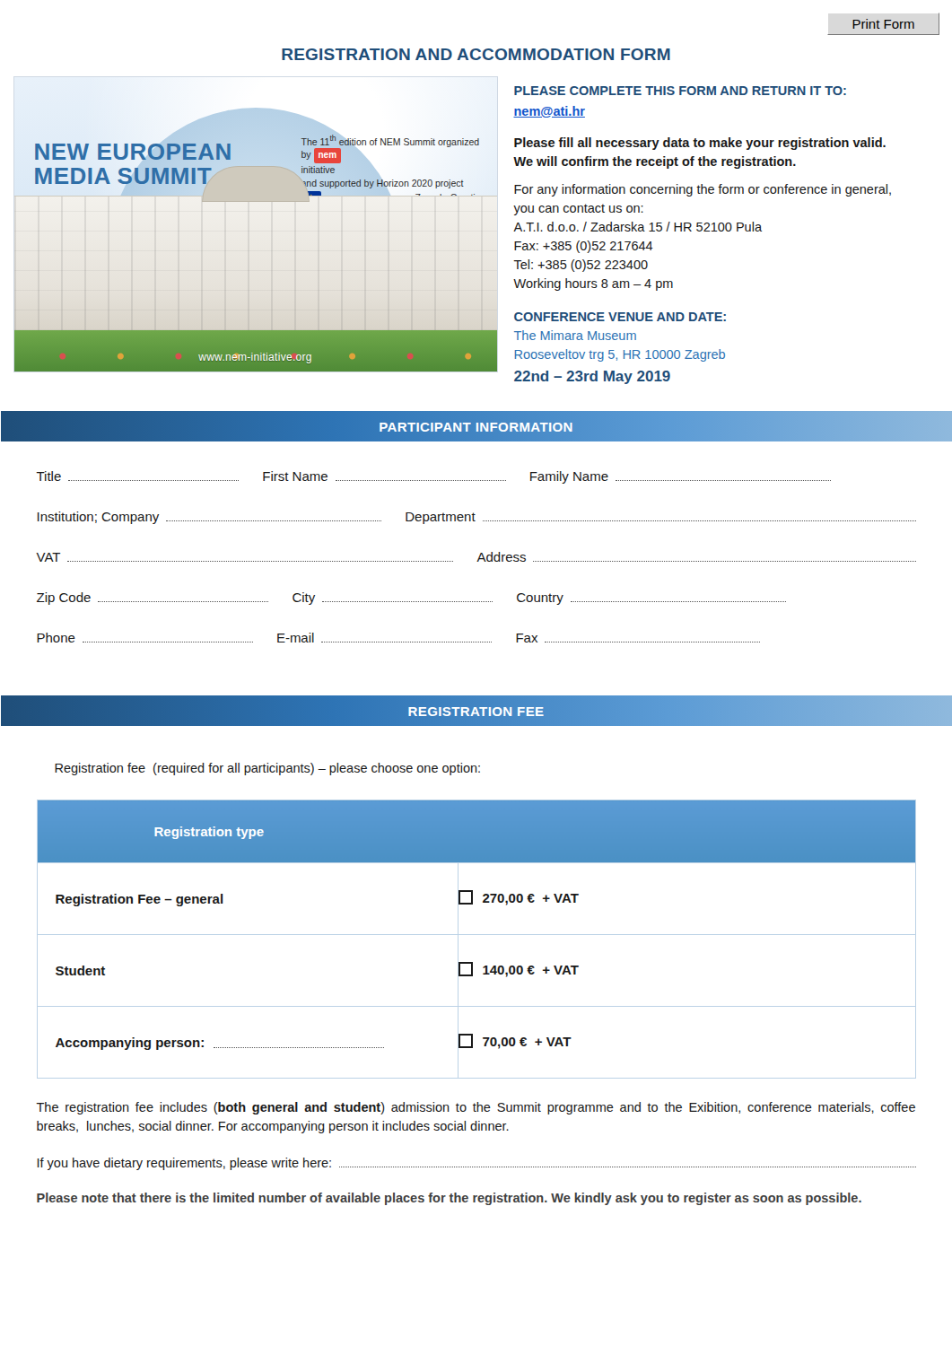Print Form
REGISTRATION AND ACCOMMODATION FORM
NEW EUROPEAN
MEDIA SUMMIT2019
The 11th edition of NEM Summit organized by nem
initiative
and supported by Horizon 2020 project
Zagreb, Croatia
22nd – 23rd May 2019
www.nem-initiative.org
PLEASE COMPLETE THIS FORM AND RETURN IT TO:
nem@ati.hr
Please fill all necessary data to make your registration valid.
We will confirm the receipt of the registration.
For any information concerning the form or conference in general,
you can contact us on:
A.T.I. d.o.o. / Zadarska 15 / HR 52100 Pula
Fax: +385 (0)52 217644
Tel: +385 (0)52 223400
Working hours 8 am – 4 pm
CONFERENCE VENUE AND DATE:
The Mimara Museum
Rooseveltov trg 5, HR 10000 Zagreb
22nd – 23rd May 2019
PARTICIPANT INFORMATION
Title
First Name
Family Name
Institution; Company
Department
VAT
Address
Zip Code
City
Country
Phone
E-mail
Fax
REGISTRATION FEE
Registration fee (required for all participants) – please choose one option:
| Registration type |
| --- |
| Registration Fee – general | 270,00 € + VAT |
| Student | 140,00 € + VAT |
| Accompanying person: | 70,00 € + VAT |
The registration fee includes (both general and student) admission to the Summit programme and to the Exibition, conference materials, coffee breaks, lunches, social dinner. For accompanying person it includes social dinner.
If you have dietary requirements, please write here:
Please note that there is the limited number of available places for the registration. We kindly ask you to register as soon as possible.